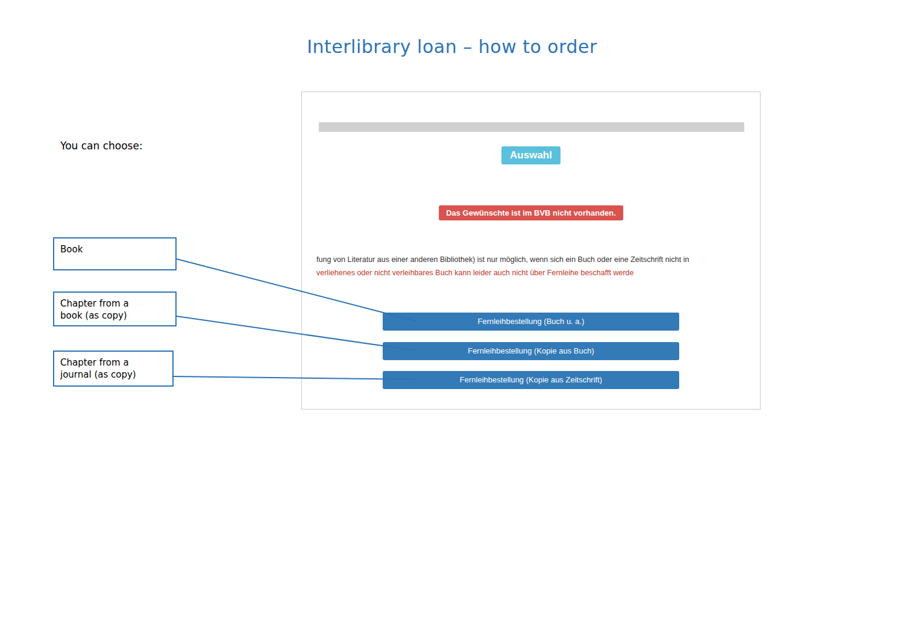Interlibrary loan – how to order
You can choose:
Book
Chapter from a
book (as copy)
Chapter from a
journal (as copy)
Auswahl
Das Gewünschte ist im BVB nicht vorhanden.
fung von Literatur aus einer anderen Bibliothek) ist nur möglich, wenn sich ein Buch oder eine Zeitschrift nicht in
verliehenes oder nicht verleihbares Buch kann leider auch nicht über Fernleihe beschafft werde
Fernleihbestellung (Buch u. a.)
Fernleihbestellung (Kopie aus Buch)
Fernleihbestellung (Kopie aus Zeitschrift)